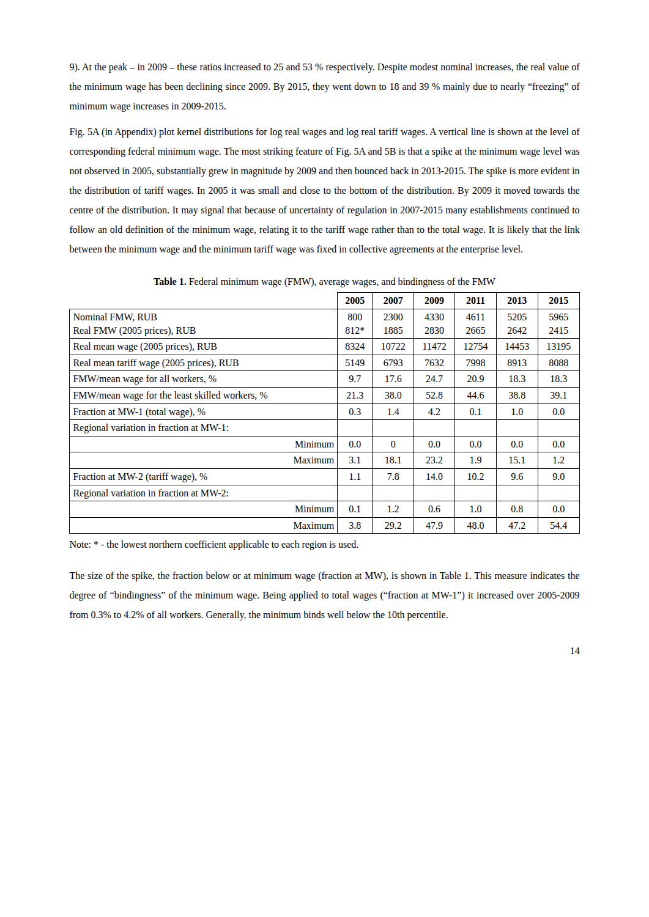9). At the peak – in 2009 – these ratios increased to 25 and 53 % respectively. Despite modest nominal increases, the real value of the minimum wage has been declining since 2009. By 2015, they went down to 18 and 39 % mainly due to nearly “freezing” of minimum wage increases in 2009-2015.
Fig. 5A (in Appendix) plot kernel distributions for log real wages and log real tariff wages. A vertical line is shown at the level of corresponding federal minimum wage. The most striking feature of Fig. 5A and 5B is that a spike at the minimum wage level was not observed in 2005, substantially grew in magnitude by 2009 and then bounced back in 2013-2015. The spike is more evident in the distribution of tariff wages. In 2005 it was small and close to the bottom of the distribution. By 2009 it moved towards the centre of the distribution. It may signal that because of uncertainty of regulation in 2007-2015 many establishments continued to follow an old definition of the minimum wage, relating it to the tariff wage rather than to the total wage. It is likely that the link between the minimum wage and the minimum tariff wage was fixed in collective agreements at the enterprise level.
Table 1. Federal minimum wage (FMW), average wages, and bindingness of the FMW
| | 2005 | 2007 | 2009 | 2011 | 2013 | 2015 |
| --- | --- | --- | --- | --- | --- | --- |
| Nominal FMW, RUB Real FMW (2005 prices), RUB | 800 812* | 2300 1885 | 4330 2830 | 4611 2665 | 5205 2642 | 5965 2415 |
| Real mean wage (2005 prices), RUB | 8324 | 10722 | 11472 | 12754 | 14453 | 13195 |
| Real mean tariff wage (2005 prices), RUB | 5149 | 6793 | 7632 | 7998 | 8913 | 8088 |
| FMW/mean wage for all workers, % | 9.7 | 17.6 | 24.7 | 20.9 | 18.3 | 18.3 |
| FMW/mean wage for the least skilled workers, % | 21.3 | 38.0 | 52.8 | 44.6 | 38.8 | 39.1 |
| Fraction at MW-1 (total wage), % | 0.3 | 1.4 | 4.2 | 0.1 | 1.0 | 0.0 |
| Regional variation in fraction at MW-1: | | | | | | |
| Minimum | 0.0 | 0 | 0.0 | 0.0 | 0.0 | 0.0 |
| Maximum | 3.1 | 18.1 | 23.2 | 1.9 | 15.1 | 1.2 |
| Fraction at MW-2 (tariff wage), % | 1.1 | 7.8 | 14.0 | 10.2 | 9.6 | 9.0 |
| Regional variation in fraction at MW-2: | | | | | | |
| Minimum | 0.1 | 1.2 | 0.6 | 1.0 | 0.8 | 0.0 |
| Maximum | 3.8 | 29.2 | 47.9 | 48.0 | 47.2 | 54.4 |
Note: * - the lowest northern coefficient applicable to each region is used.
The size of the spike, the fraction below or at minimum wage (fraction at MW), is shown in Table 1. This measure indicates the degree of “bindingness” of the minimum wage. Being applied to total wages (“fraction at MW-1”) it increased over 2005-2009 from 0.3% to 4.2% of all workers. Generally, the minimum binds well below the 10th percentile.
14